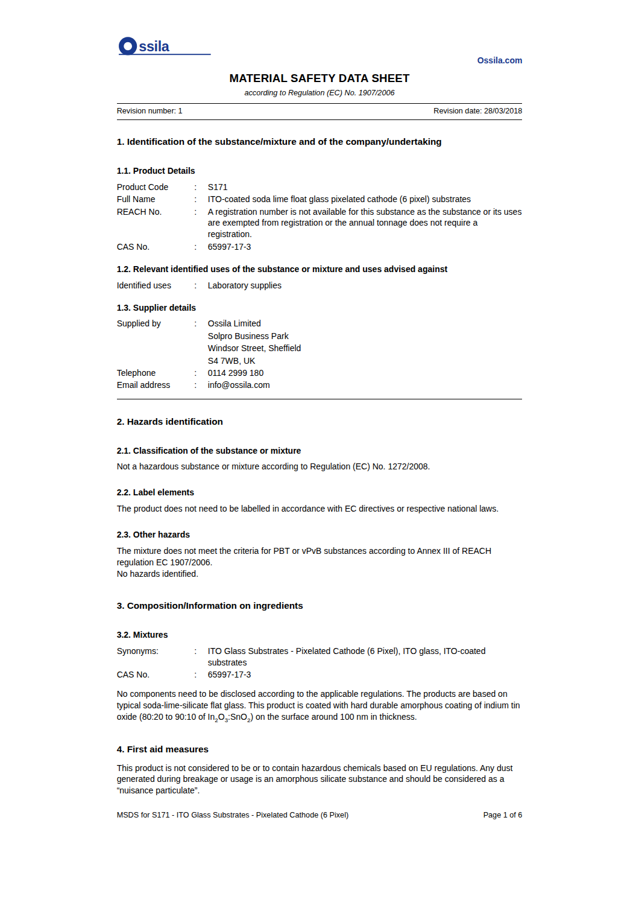ssila
Ossila.com
MATERIAL SAFETY DATA SHEET
according to Regulation (EC) No. 1907/2006
Revision number: 1 Revision date: 28/03/2018
1. Identification of the substance/mixture and of the company/undertaking
1.1. Product Details
| Product Code | : | S171 |
| Full Name | : | ITO-coated soda lime float glass pixelated cathode (6 pixel) substrates |
| REACH No. | : | A registration number is not available for this substance as the substance or its uses are exempted from registration or the annual tonnage does not require a registration. |
| CAS No. | : | 65997-17-3 |
1.2. Relevant identified uses of the substance or mixture and uses advised against
| Identified uses | : | Laboratory supplies |
1.3. Supplier details
| Supplied by | : | Ossila Limited |
| | | Solpro Business Park |
| | | Windsor Street, Sheffield |
| | | S4 7WB, UK |
| Telephone | : | 0114 2999 180 |
| Email address | : | info@ossila.com |
2. Hazards identification
2.1. Classification of the substance or mixture
Not a hazardous substance or mixture according to Regulation (EC) No. 1272/2008.
2.2. Label elements
The product does not need to be labelled in accordance with EC directives or respective national laws.
2.3. Other hazards
The mixture does not meet the criteria for PBT or vPvB substances according to Annex III of REACH regulation EC 1907/2006.
No hazards identified.
3. Composition/Information on ingredients
3.2. Mixtures
| Synonyms: | : | ITO Glass Substrates - Pixelated Cathode (6 Pixel), ITO glass, ITO-coated substrates |
| CAS No. | : | 65997-17-3 |
No components need to be disclosed according to the applicable regulations. The products are based on typical soda-lime-silicate flat glass. This product is coated with hard durable amorphous coating of indium tin oxide (80:20 to 90:10 of In2O3:SnO2) on the surface around 100 nm in thickness.
4. First aid measures
This product is not considered to be or to contain hazardous chemicals based on EU regulations. Any dust generated during breakage or usage is an amorphous silicate substance and should be considered as a “nuisance particulate”.
MSDS for S171 - ITO Glass Substrates - Pixelated Cathode (6 Pixel) Page 1 of 6